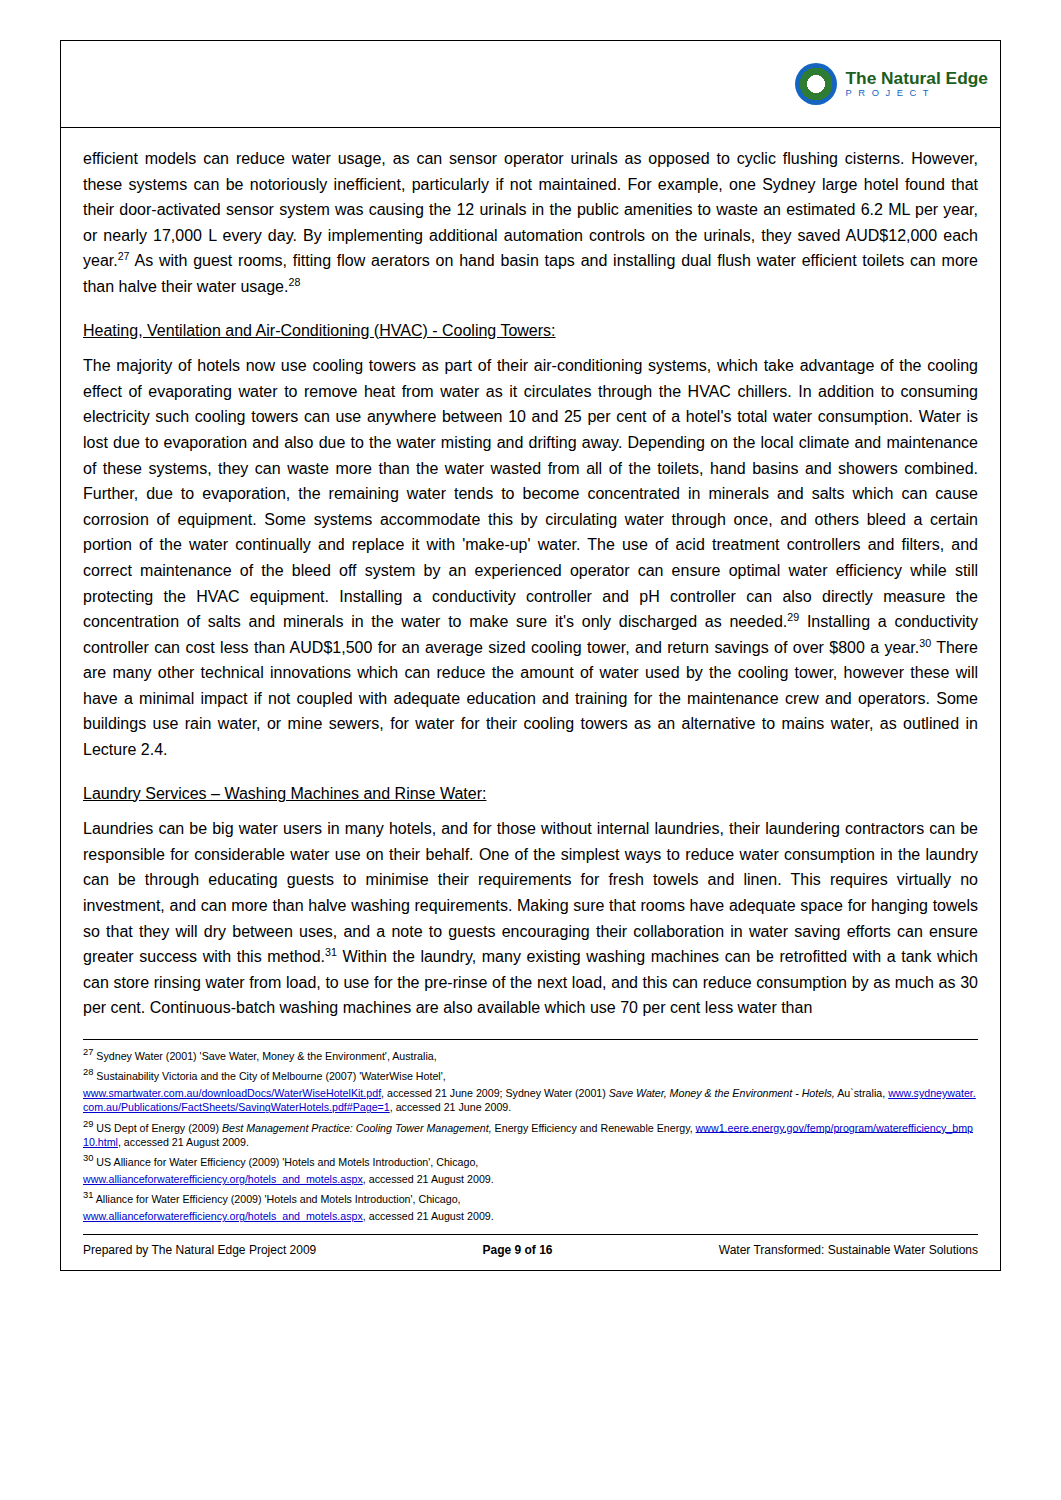The Natural Edge
P R O J E C T
efficient models can reduce water usage, as can sensor operator urinals as opposed to cyclic flushing cisterns. However, these systems can be notoriously inefficient, particularly if not maintained. For example, one Sydney large hotel found that their door-activated sensor system was causing the 12 urinals in the public amenities to waste an estimated 6.2 ML per year, or nearly 17,000 L every day. By implementing additional automation controls on the urinals, they saved AUD$12,000 each year.27 As with guest rooms, fitting flow aerators on hand basin taps and installing dual flush water efficient toilets can more than halve their water usage.28
Heating, Ventilation and Air-Conditioning (HVAC) - Cooling Towers:
The majority of hotels now use cooling towers as part of their air-conditioning systems, which take advantage of the cooling effect of evaporating water to remove heat from water as it circulates through the HVAC chillers. In addition to consuming electricity such cooling towers can use anywhere between 10 and 25 per cent of a hotel's total water consumption. Water is lost due to evaporation and also due to the water misting and drifting away. Depending on the local climate and maintenance of these systems, they can waste more than the water wasted from all of the toilets, hand basins and showers combined. Further, due to evaporation, the remaining water tends to become concentrated in minerals and salts which can cause corrosion of equipment. Some systems accommodate this by circulating water through once, and others bleed a certain portion of the water continually and replace it with 'make-up' water. The use of acid treatment controllers and filters, and correct maintenance of the bleed off system by an experienced operator can ensure optimal water efficiency while still protecting the HVAC equipment. Installing a conductivity controller and pH controller can also directly measure the concentration of salts and minerals in the water to make sure it's only discharged as needed.29 Installing a conductivity controller can cost less than AUD$1,500 for an average sized cooling tower, and return savings of over $800 a year.30 There are many other technical innovations which can reduce the amount of water used by the cooling tower, however these will have a minimal impact if not coupled with adequate education and training for the maintenance crew and operators. Some buildings use rain water, or mine sewers, for water for their cooling towers as an alternative to mains water, as outlined in Lecture 2.4.
Laundry Services – Washing Machines and Rinse Water:
Laundries can be big water users in many hotels, and for those without internal laundries, their laundering contractors can be responsible for considerable water use on their behalf. One of the simplest ways to reduce water consumption in the laundry can be through educating guests to minimise their requirements for fresh towels and linen. This requires virtually no investment, and can more than halve washing requirements. Making sure that rooms have adequate space for hanging towels so that they will dry between uses, and a note to guests encouraging their collaboration in water saving efforts can ensure greater success with this method.31 Within the laundry, many existing washing machines can be retrofitted with a tank which can store rinsing water from load, to use for the pre-rinse of the next load, and this can reduce consumption by as much as 30 per cent. Continuous-batch washing machines are also available which use 70 per cent less water than
27 Sydney Water (2001) 'Save Water, Money & the Environment', Australia,
28 Sustainability Victoria and the City of Melbourne (2007) 'WaterWise Hotel',
www.smartwater.com.au/downloadDocs/WaterWiseHotelKit.pdf, accessed 21 June 2009; Sydney Water (2001) Save Water, Money & the Environment - Hotels, Au`stralia, www.sydneywater.com.au/Publications/FactSheets/SavingWaterHotels.pdf#Page=1, accessed 21 June 2009.
29 US Dept of Energy (2009) Best Management Practice: Cooling Tower Management, Energy Efficiency and Renewable Energy, www1.eere.energy.gov/femp/program/waterefficiency_bmp10.html, accessed 21 August 2009.
30 US Alliance for Water Efficiency (2009) 'Hotels and Motels Introduction', Chicago,
www.allianceforwaterefficiency.org/hotels_and_motels.aspx, accessed 21 August 2009.
31 Alliance for Water Efficiency (2009) 'Hotels and Motels Introduction', Chicago,
www.allianceforwaterefficiency.org/hotels_and_motels.aspx, accessed 21 August 2009.
Prepared by The Natural Edge Project 2009
Page 9 of 16
Water Transformed: Sustainable Water Solutions